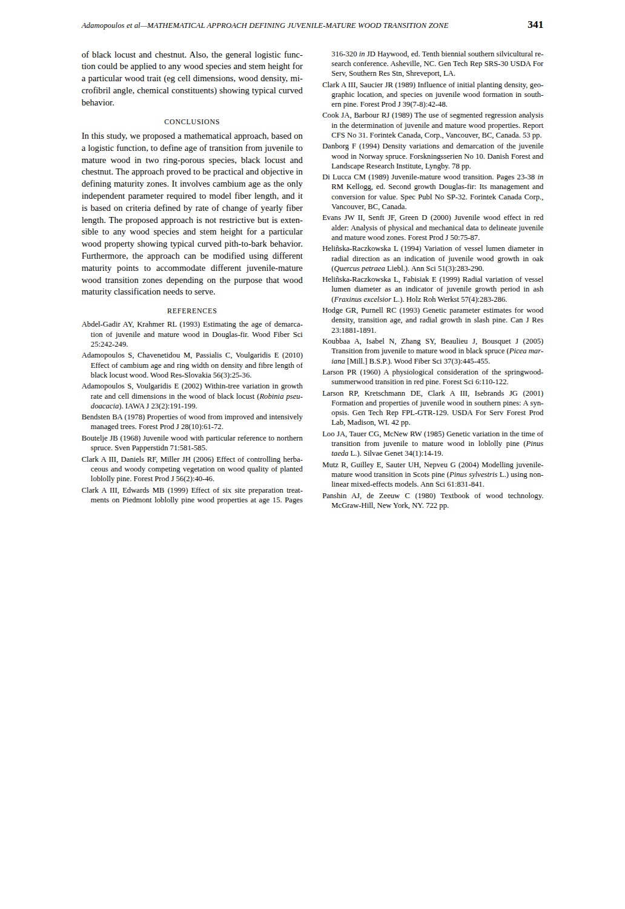Adamopoulos et al—MATHEMATICAL APPROACH DEFINING JUVENILE-MATURE WOOD TRANSITION ZONE 341
of black locust and chestnut. Also, the general logistic function could be applied to any wood species and stem height for a particular wood trait (eg cell dimensions, wood density, microfibril angle, chemical constituents) showing typical curved behavior.
Conclusions
In this study, we proposed a mathematical approach, based on a logistic function, to define age of transition from juvenile to mature wood in two ring-porous species, black locust and chestnut. The approach proved to be practical and objective in defining maturity zones. It involves cambium age as the only independent parameter required to model fiber length, and it is based on criteria defined by rate of change of yearly fiber length. The proposed approach is not restrictive but is extensible to any wood species and stem height for a particular wood property showing typical curved pith-to-bark behavior. Furthermore, the approach can be modified using different maturity points to accommodate different juvenile-mature wood transition zones depending on the purpose that wood maturity classification needs to serve.
References
Abdel-Gadir AY, Krahmer RL (1993) Estimating the age of demarcation of juvenile and mature wood in Douglas-fir. Wood Fiber Sci 25:242-249.
Adamopoulos S, Chavenetidou M, Passialis C, Voulgaridis E (2010) Effect of cambium age and ring width on density and fibre length of black locust wood. Wood Res-Slovakia 56(3):25-36.
Adamopoulos S, Voulgaridis E (2002) Within-tree variation in growth rate and cell dimensions in the wood of black locust (Robinia pseudoacacia). IAWA J 23(2):191-199.
Bendsten BA (1978) Properties of wood from improved and intensively managed trees. Forest Prod J 28(10):61-72.
Boutelje JB (1968) Juvenile wood with particular reference to northern spruce. Sven Papperstidn 71:581-585.
Clark A III, Daniels RF, Miller JH (2006) Effect of controlling herbaceous and woody competing vegetation on wood quality of planted loblolly pine. Forest Prod J 56(2):40-46.
Clark A III, Edwards MB (1999) Effect of six site preparation treatments on Piedmont loblolly pine wood properties at age 15. Pages 316-320 in JD Haywood, ed. Tenth biennial southern silvicultural research conference. Asheville, NC. Gen Tech Rep SRS-30 USDA For Serv, Southern Res Stn, Shreveport, LA.
Clark A III, Saucier JR (1989) Influence of initial planting density, geographic location, and species on juvenile wood formation in southern pine. Forest Prod J 39(7-8):42-48.
Cook JA, Barbour RJ (1989) The use of segmented regression analysis in the determination of juvenile and mature wood properties. Report CFS No 31. Forintek Canada, Corp., Vancouver, BC, Canada. 53 pp.
Danborg F (1994) Density variations and demarcation of the juvenile wood in Norway spruce. Forskningsserien No 10. Danish Forest and Landscape Research Institute, Lyngby. 78 pp.
Di Lucca CM (1989) Juvenile-mature wood transition. Pages 23-38 in RM Kellogg, ed. Second growth Douglas-fir: Its management and conversion for value. Spec Publ No SP-32. Forintek Canada Corp., Vancouver, BC, Canada.
Evans JW II, Senft JF, Green D (2000) Juvenile wood effect in red alder: Analysis of physical and mechanical data to delineate juvenile and mature wood zones. Forest Prod J 50:75-87.
Heliñska-Raczkowska L (1994) Variation of vessel lumen diameter in radial direction as an indication of juvenile wood growth in oak (Quercus petraea Liebl.). Ann Sci 51(3):283-290.
Heliñska-Raczkowska L, Fabisiak E (1999) Radial variation of vessel lumen diameter as an indicator of juvenile growth period in ash (Fraxinus excelsior L.). Holz Roh Werkst 57(4):283-286.
Hodge GR, Purnell RC (1993) Genetic parameter estimates for wood density, transition age, and radial growth in slash pine. Can J Res 23:1881-1891.
Koubbaa A, Isabel N, Zhang SY, Beaulieu J, Bousquet J (2005) Transition from juvenile to mature wood in black spruce (Picea mariana [Mill.] B.S.P.). Wood Fiber Sci 37(3):445-455.
Larson PR (1960) A physiological consideration of the springwood-summerwood transition in red pine. Forest Sci 6:110-122.
Larson RP, Kretschmann DE, Clark A III, Isebrands JG (2001) Formation and properties of juvenile wood in southern pines: A synopsis. Gen Tech Rep FPL-GTR-129. USDA For Serv Forest Prod Lab, Madison, WI. 42 pp.
Loo JA, Tauer CG, McNew RW (1985) Genetic variation in the time of transition from juvenile to mature wood in loblolly pine (Pinus taeda L.). Silvae Genet 34(1):14-19.
Mutz R, Guilley E, Sauter UH, Nepveu G (2004) Modelling juvenile-mature wood transition in Scots pine (Pinus sylvestris L.) using nonlinear mixed-effects models. Ann Sci 61:831-841.
Panshin AJ, de Zeeuw C (1980) Textbook of wood technology. McGraw-Hill, New York, NY. 722 pp.